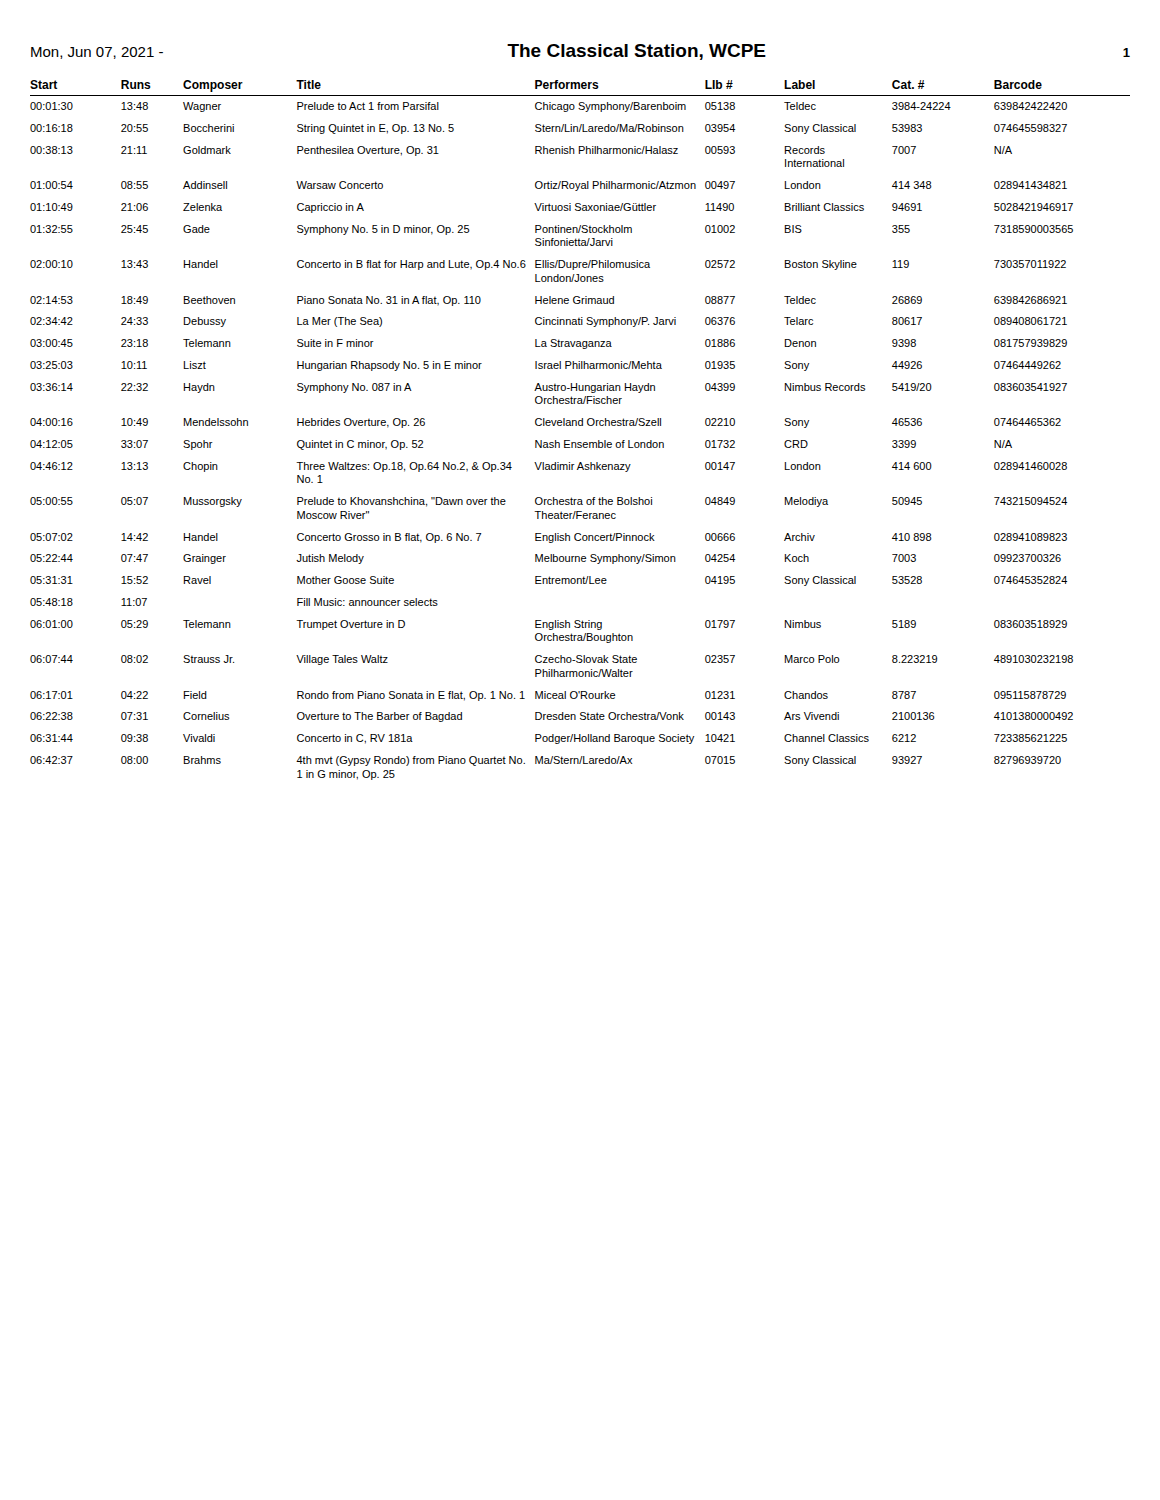Mon, Jun 07, 2021 -
The Classical Station, WCPE
1
| Start | Runs | Composer | Title | Performers | LIb # | Label | Cat. # | Barcode |
| --- | --- | --- | --- | --- | --- | --- | --- | --- |
| 00:01:30 | 13:48 | Wagner | Prelude to Act 1 from Parsifal | Chicago Symphony/Barenboim | 05138 | Teldec | 3984-24224 | 639842422420 |
| 00:16:18 | 20:55 | Boccherini | String Quintet in E, Op. 13 No. 5 | Stern/Lin/Laredo/Ma/Robinson | 03954 | Sony Classical | 53983 | 074645598327 |
| 00:38:13 | 21:11 | Goldmark | Penthesilea Overture, Op. 31 | Rhenish Philharmonic/Halasz | 00593 | Records International | 7007 | N/A |
| 01:00:54 | 08:55 | Addinsell | Warsaw Concerto | Ortiz/Royal Philharmonic/Atzmon | 00497 | London | 414 348 | 028941434821 |
| 01:10:49 | 21:06 | Zelenka | Capriccio in A | Virtuosi Saxoniae/Güttler | 11490 | Brilliant Classics | 94691 | 5028421946917 |
| 01:32:55 | 25:45 | Gade | Symphony No. 5 in D minor, Op. 25 | Pontinen/Stockholm Sinfonietta/Jarvi | 01002 | BIS | 355 | 7318590003565 |
| 02:00:10 | 13:43 | Handel | Concerto in B flat for Harp and Lute, Op.4 No.6 | Ellis/Dupre/Philomusica London/Jones | 02572 | Boston Skyline | 119 | 730357011922 |
| 02:14:53 | 18:49 | Beethoven | Piano Sonata No. 31 in A flat, Op. 110 | Helene Grimaud | 08877 | Teldec | 26869 | 639842686921 |
| 02:34:42 | 24:33 | Debussy | La Mer (The Sea) | Cincinnati Symphony/P. Jarvi | 06376 | Telarc | 80617 | 089408061721 |
| 03:00:45 | 23:18 | Telemann | Suite in F minor | La Stravaganza | 01886 | Denon | 9398 | 081757939829 |
| 03:25:03 | 10:11 | Liszt | Hungarian Rhapsody No. 5 in E minor | Israel Philharmonic/Mehta | 01935 | Sony | 44926 | 07464449262 |
| 03:36:14 | 22:32 | Haydn | Symphony No. 087 in A | Austro-Hungarian Haydn Orchestra/Fischer | 04399 | Nimbus Records | 5419/20 | 083603541927 |
| 04:00:16 | 10:49 | Mendelssohn | Hebrides Overture, Op. 26 | Cleveland Orchestra/Szell | 02210 | Sony | 46536 | 07464465362 |
| 04:12:05 | 33:07 | Spohr | Quintet in C minor, Op. 52 | Nash Ensemble of London | 01732 | CRD | 3399 | N/A |
| 04:46:12 | 13:13 | Chopin | Three Waltzes: Op.18, Op.64 No.2, & Op.34 No. 1 | Vladimir Ashkenazy | 00147 | London | 414 600 | 028941460028 |
| 05:00:55 | 05:07 | Mussorgsky | Prelude to Khovanshchina, "Dawn over the Moscow River" | Orchestra of the Bolshoi Theater/Feranec | 04849 | Melodiya | 50945 | 743215094524 |
| 05:07:02 | 14:42 | Handel | Concerto Grosso in B flat, Op. 6 No. 7 | English Concert/Pinnock | 00666 | Archiv | 410 898 | 028941089823 |
| 05:22:44 | 07:47 | Grainger | Jutish Melody | Melbourne Symphony/Simon | 04254 | Koch | 7003 | 09923700326 |
| 05:31:31 | 15:52 | Ravel | Mother Goose Suite | Entremont/Lee | 04195 | Sony Classical | 53528 | 074645352824 |
| 05:48:18 | 11:07 | | Fill Music: announcer selects | | | | | |
| 06:01:00 | 05:29 | Telemann | Trumpet Overture in D | English String Orchestra/Boughton | 01797 | Nimbus | 5189 | 083603518929 |
| 06:07:44 | 08:02 | Strauss Jr. | Village Tales Waltz | Czecho-Slovak State Philharmonic/Walter | 02357 | Marco Polo | 8.223219 | 4891030232198 |
| 06:17:01 | 04:22 | Field | Rondo from Piano Sonata in E flat, Op. 1 No. 1 | Miceal O'Rourke | 01231 | Chandos | 8787 | 095115878729 |
| 06:22:38 | 07:31 | Cornelius | Overture to The Barber of Bagdad | Dresden State Orchestra/Vonk | 00143 | Ars Vivendi | 2100136 | 4101380000492 |
| 06:31:44 | 09:38 | Vivaldi | Concerto in C, RV 181a | Podger/Holland Baroque Society | 10421 | Channel Classics | 6212 | 723385621225 |
| 06:42:37 | 08:00 | Brahms | 4th mvt (Gypsy Rondo) from Piano Quartet No. 1 in G minor, Op. 25 | Ma/Stern/Laredo/Ax | 07015 | Sony Classical | 93927 | 82796939720 |